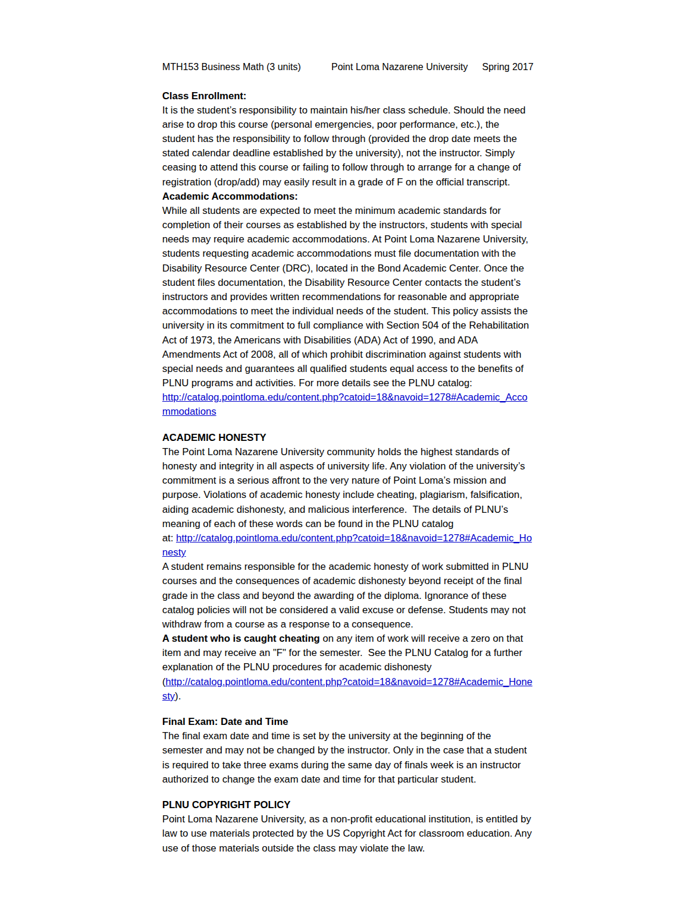MTH153 Business Math (3 units) Point Loma Nazarene University Spring 2017
Class Enrollment:
It is the student’s responsibility to maintain his/her class schedule. Should the need arise to drop this course (personal emergencies, poor performance, etc.), the student has the responsibility to follow through (provided the drop date meets the stated calendar deadline established by the university), not the instructor. Simply ceasing to attend this course or failing to follow through to arrange for a change of registration (drop/add) may easily result in a grade of F on the official transcript.
Academic Accommodations:
While all students are expected to meet the minimum academic standards for completion of their courses as established by the instructors, students with special needs may require academic accommodations. At Point Loma Nazarene University, students requesting academic accommodations must file documentation with the Disability Resource Center (DRC), located in the Bond Academic Center. Once the student files documentation, the Disability Resource Center contacts the student’s instructors and provides written recommendations for reasonable and appropriate accommodations to meet the individual needs of the student. This policy assists the university in its commitment to full compliance with Section 504 of the Rehabilitation Act of 1973, the Americans with Disabilities (ADA) Act of 1990, and ADA Amendments Act of 2008, all of which prohibit discrimination against students with special needs and guarantees all qualified students equal access to the benefits of PLNU programs and activities. For more details see the PLNU catalog:
http://catalog.pointloma.edu/content.php?catoid=18&navoid=1278#Academic_Accommodations
ACADEMIC HONESTY
The Point Loma Nazarene University community holds the highest standards of honesty and integrity in all aspects of university life. Any violation of the university’s commitment is a serious affront to the very nature of Point Loma’s mission and purpose. Violations of academic honesty include cheating, plagiarism, falsification, aiding academic dishonesty, and malicious interference. The details of PLNU’s meaning of each of these words can be found in the PLNU catalog
at: http://catalog.pointloma.edu/content.php?catoid=18&navoid=1278#Academic_Honesty
A student remains responsible for the academic honesty of work submitted in PLNU courses and the consequences of academic dishonesty beyond receipt of the final grade in the class and beyond the awarding of the diploma. Ignorance of these catalog policies will not be considered a valid excuse or defense. Students may not withdraw from a course as a response to a consequence.
A student who is caught cheating on any item of work will receive a zero on that item and may receive an "F" for the semester. See the PLNU Catalog for a further explanation of the PLNU procedures for academic dishonesty
(http://catalog.pointloma.edu/content.php?catoid=18&navoid=1278#Academic_Honesty).
Final Exam: Date and Time
The final exam date and time is set by the university at the beginning of the semester and may not be changed by the instructor. Only in the case that a student is required to take three exams during the same day of finals week is an instructor authorized to change the exam date and time for that particular student.
PLNU COPYRIGHT POLICY
Point Loma Nazarene University, as a non-profit educational institution, is entitled by law to use materials protected by the US Copyright Act for classroom education. Any use of those materials outside the class may violate the law.